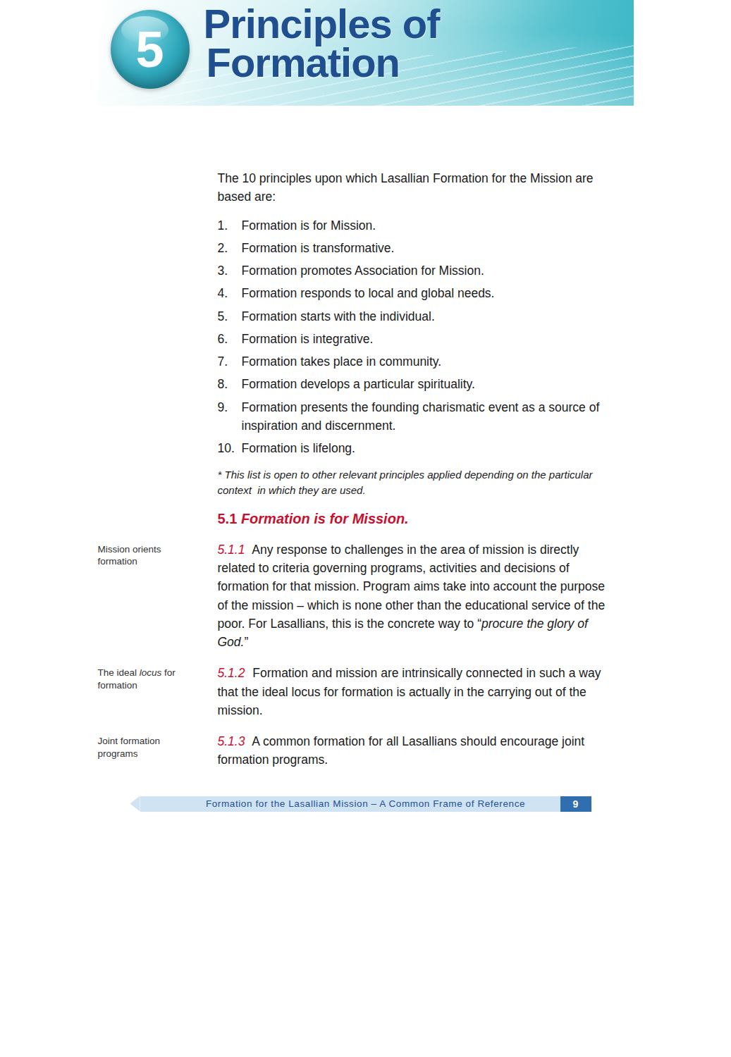5
Principles of Formation
The 10 principles upon which Lasallian Formation for the Mission are based are:
Formation is for Mission.
Formation is transformative.
Formation promotes Association for Mission.
Formation responds to local and global needs.
Formation starts with the individual.
Formation is integrative.
Formation takes place in community.
Formation develops a particular spirituality.
Formation presents the founding charismatic event as a source of inspiration and discernment.
Formation is lifelong.
* This list is open to other relevant principles applied depending on the particular context in which they are used.
5.1 Formation is for Mission.
Mission orients formation
5.1.1 Any response to challenges in the area of mission is directly related to criteria governing programs, activities and decisions of formation for that mission. Program aims take into account the purpose of the mission – which is none other than the educational service of the poor. For Lasallians, this is the concrete way to “procure the glory of God.”
The ideal locus for formation
5.1.2 Formation and mission are intrinsically connected in such a way that the ideal locus for formation is actually in the carrying out of the mission.
Joint formation programs
5.1.3 A common formation for all Lasallians should encourage joint formation programs.
Formation for the Lasallian Mission – A Common Frame of Reference
9